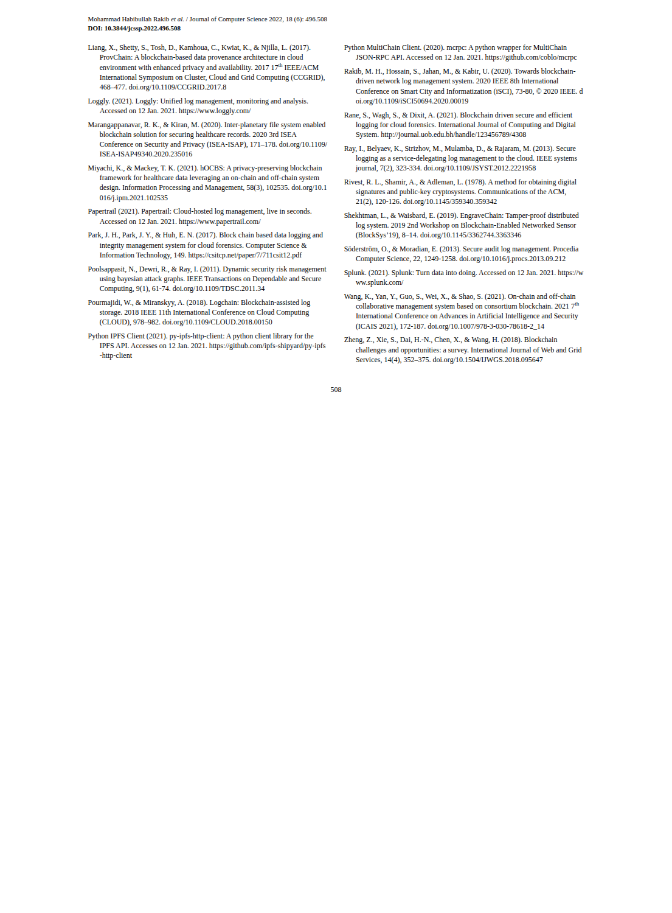Mohammad Habibullah Rakib et al. / Journal of Computer Science 2022, 18 (6): 496.508
DOI: 10.3844/jcssp.2022.496.508
Liang, X., Shetty, S., Tosh, D., Kamhoua, C., Kwiat, K., & Njilla, L. (2017). ProvChain: A blockchain-based data provenance architecture in cloud environment with enhanced privacy and availability. 2017 17th IEEE/ACM International Symposium on Cluster, Cloud and Grid Computing (CCGRID), 468–477. doi.org/10.1109/CCGRID.2017.8
Loggly. (2021). Loggly: Unified log management, monitoring and analysis. Accessed on 12 Jan. 2021. https://www.loggly.com/
Marangappanavar, R. K., & Kiran, M. (2020). Inter-planetary file system enabled blockchain solution for securing healthcare records. 2020 3rd ISEA Conference on Security and Privacy (ISEA-ISAP), 171–178. doi.org/10.1109/ISEA-ISAP49340.2020.235016
Miyachi, K., & Mackey, T. K. (2021). hOCBS: A privacy-preserving blockchain framework for healthcare data leveraging an on-chain and off-chain system design. Information Processing and Management, 58(3), 102535. doi.org/10.1016/j.ipm.2021.102535
Papertrail (2021). Papertrail: Cloud-hosted log management, live in seconds. Accessed on 12 Jan. 2021. https://www.papertrail.com/
Park, J. H., Park, J. Y., & Huh, E. N. (2017). Block chain based data logging and integrity management system for cloud forensics. Computer Science & Information Technology, 149. https://csitcp.net/paper/7/711csit12.pdf
Poolsappasit, N., Dewri, R., & Ray, I. (2011). Dynamic security risk management using bayesian attack graphs. IEEE Transactions on Dependable and Secure Computing, 9(1), 61-74. doi.org/10.1109/TDSC.2011.34
Pourmajidi, W., & Miranskyy, A. (2018). Logchain: Blockchain-assisted log storage. 2018 IEEE 11th International Conference on Cloud Computing (CLOUD), 978–982. doi.org/10.1109/CLOUD.2018.00150
Python IPFS Client (2021). py-ipfs-http-client: A python client library for the IPFS API. Accesses on 12 Jan. 2021. https://github.com/ipfs-shipyard/py-ipfs-http-client
Python MultiChain Client. (2020). mcrpc: A python wrapper for MultiChain JSON-RPC API. Accessed on 12 Jan. 2021. https://github.com/coblo/mcrpc
Rakib, M. H., Hossain, S., Jahan, M., & Kabir, U. (2020). Towards blockchain-driven network log management system. 2020 IEEE 8th International Conference on Smart City and Informatization (iSCI), 73-80, © 2020 IEEE. doi.org/10.1109/iSCI50694.2020.00019
Rane, S., Wagh, S., & Dixit, A. (2021). Blockchain driven secure and efficient logging for cloud forensics. International Journal of Computing and Digital System. http://journal.uob.edu.bh/handle/123456789/4308
Ray, I., Belyaev, K., Strizhov, M., Mulamba, D., & Rajaram, M. (2013). Secure logging as a service-delegating log management to the cloud. IEEE systems journal, 7(2), 323-334. doi.org/10.1109/JSYST.2012.2221958
Rivest, R. L., Shamir, A., & Adleman, L. (1978). A method for obtaining digital signatures and public-key cryptosystems. Communications of the ACM, 21(2), 120-126. doi.org/10.1145/359340.359342
Shekhtman, L., & Waisbard, E. (2019). EngraveChain: Tamper-proof distributed log system. 2019 2nd Workshop on Blockchain-Enabled Networked Sensor (BlockSys’19), 8–14. doi.org/10.1145/3362744.3363346
Söderström, O., & Moradian, E. (2013). Secure audit log management. Procedia Computer Science, 22, 1249-1258. doi.org/10.1016/j.procs.2013.09.212
Splunk. (2021). Splunk: Turn data into doing. Accessed on 12 Jan. 2021. https://www.splunk.com/
Wang, K., Yan, Y., Guo, S., Wei, X., & Shao, S. (2021). On-chain and off-chain collaborative management system based on consortium blockchain. 2021 7th International Conference on Advances in Artificial Intelligence and Security (ICAIS 2021), 172-187. doi.org/10.1007/978-3-030-78618-2_14
Zheng, Z., Xie, S., Dai, H.-N., Chen, X., & Wang, H. (2018). Blockchain challenges and opportunities: a survey. International Journal of Web and Grid Services, 14(4), 352–375. doi.org/10.1504/IJWGS.2018.095647
508